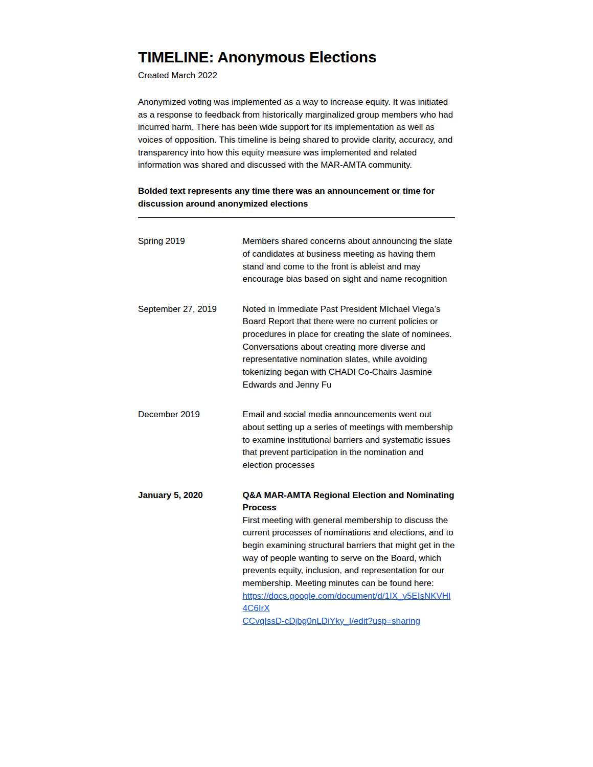TIMELINE: Anonymous Elections
Created March 2022
Anonymized voting was implemented as a way to increase equity. It was initiated as a response to feedback from historically marginalized group members who had incurred harm. There has been wide support for its implementation as well as voices of opposition. This timeline is being shared to provide clarity, accuracy, and transparency into how this equity measure was implemented and related information was shared and discussed with the MAR-AMTA community.
Bolded text represents any time there was an announcement or time for discussion around anonymized elections
| Spring 2019 | Members shared concerns about announcing the slate of candidates at business meeting as having them stand and come to the front is ableist and may encourage bias based on sight and name recognition |
| September 27, 2019 | Noted in Immediate Past President MIchael Viega’s Board Report that there were no current policies or procedures in place for creating the slate of nominees. Conversations about creating more diverse and representative nomination slates, while avoiding tokenizing began with CHADI Co-Chairs Jasmine Edwards and Jenny Fu |
| December 2019 | Email and social media announcements went out about setting up a series of meetings with membership to examine institutional barriers and systematic issues that prevent participation in the nomination and election processes |
| January 5, 2020 | Q&A MAR-AMTA Regional Election and Nominating Process First meeting with general membership to discuss the current processes of nominations and elections, and to begin examining structural barriers that might get in the way of people wanting to serve on the Board, which prevents equity, inclusion, and representation for our membership. Meeting minutes can be found here: https://docs.google.com/document/d/1IX_v5EIsNKVHl4C6IrX CCvqIssD-cDjbg0nLDiYky_I/edit?usp=sharing |